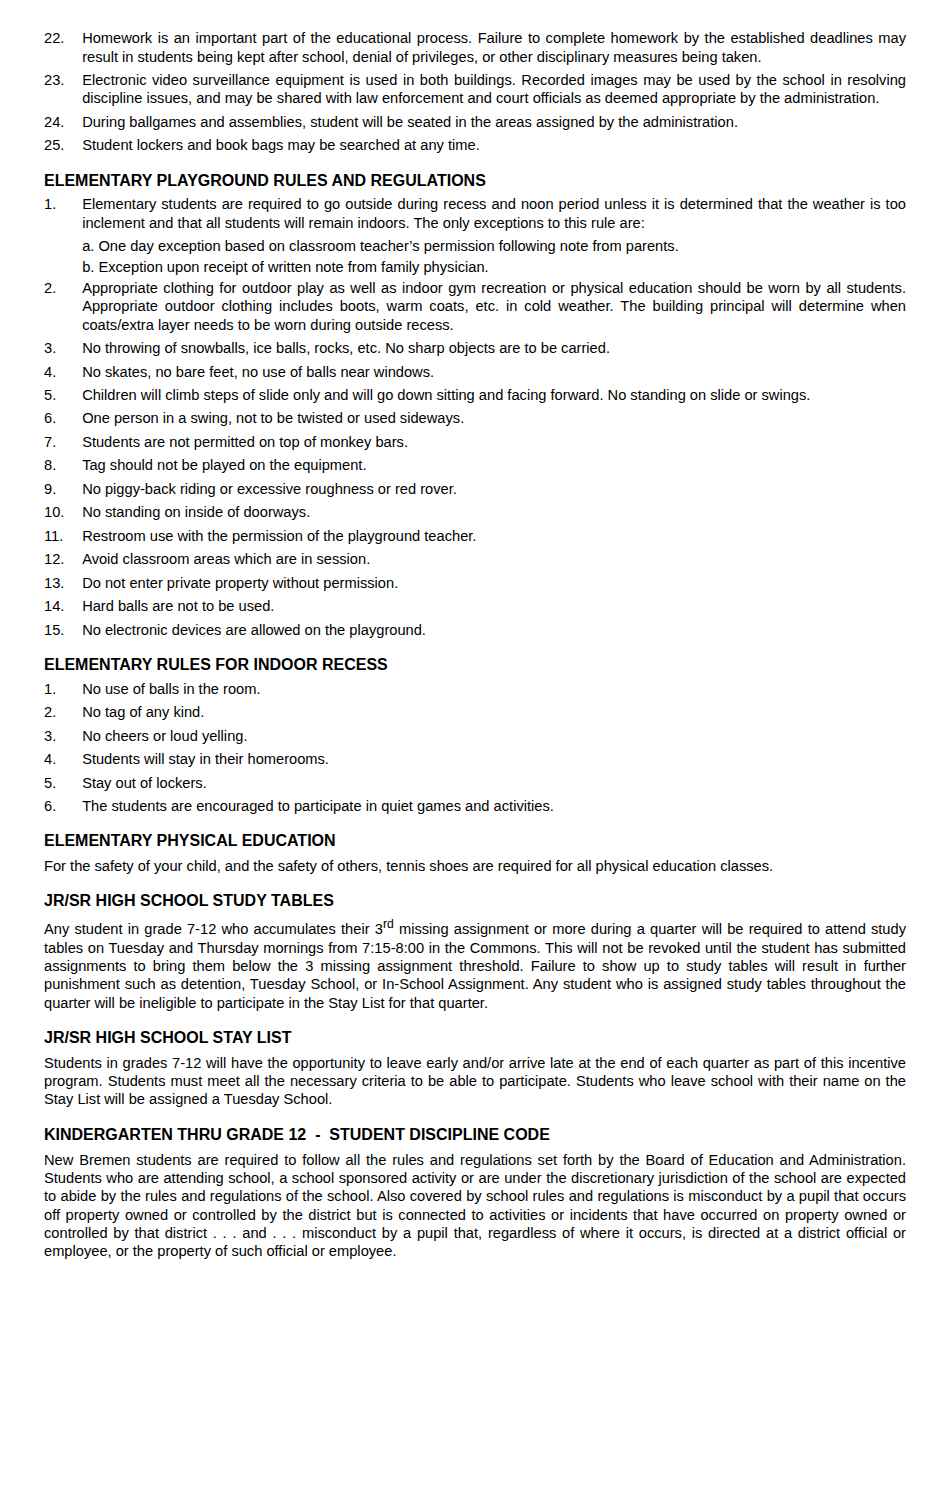22. Homework is an important part of the educational process. Failure to complete homework by the established deadlines may result in students being kept after school, denial of privileges, or other disciplinary measures being taken.
23. Electronic video surveillance equipment is used in both buildings. Recorded images may be used by the school in resolving discipline issues, and may be shared with law enforcement and court officials as deemed appropriate by the administration.
24. During ballgames and assemblies, student will be seated in the areas assigned by the administration.
25. Student lockers and book bags may be searched at any time.
Elementary Playground Rules and Regulations
1. Elementary students are required to go outside during recess and noon period unless it is determined that the weather is too inclement and that all students will remain indoors. The only exceptions to this rule are:
a. One day exception based on classroom teacher’s permission following note from parents.
b. Exception upon receipt of written note from family physician.
2. Appropriate clothing for outdoor play as well as indoor gym recreation or physical education should be worn by all students. Appropriate outdoor clothing includes boots, warm coats, etc. in cold weather. The building principal will determine when coats/extra layer needs to be worn during outside recess.
3. No throwing of snowballs, ice balls, rocks, etc. No sharp objects are to be carried.
4. No skates, no bare feet, no use of balls near windows.
5. Children will climb steps of slide only and will go down sitting and facing forward. No standing on slide or swings.
6. One person in a swing, not to be twisted or used sideways.
7. Students are not permitted on top of monkey bars.
8. Tag should not be played on the equipment.
9. No piggy-back riding or excessive roughness or red rover.
10. No standing on inside of doorways.
11. Restroom use with the permission of the playground teacher.
12. Avoid classroom areas which are in session.
13. Do not enter private property without permission.
14. Hard balls are not to be used.
15. No electronic devices are allowed on the playground.
Elementary Rules for Indoor Recess
1. No use of balls in the room.
2. No tag of any kind.
3. No cheers or loud yelling.
4. Students will stay in their homerooms.
5. Stay out of lockers.
6. The students are encouraged to participate in quiet games and activities.
Elementary Physical Education
For the safety of your child, and the safety of others, tennis shoes are required for all physical education classes.
Jr/Sr High School Study Tables
Any student in grade 7-12 who accumulates their 3rd missing assignment or more during a quarter will be required to attend study tables on Tuesday and Thursday mornings from 7:15-8:00 in the Commons. This will not be revoked until the student has submitted assignments to bring them below the 3 missing assignment threshold. Failure to show up to study tables will result in further punishment such as detention, Tuesday School, or In-School Assignment. Any student who is assigned study tables throughout the quarter will be ineligible to participate in the Stay List for that quarter.
Jr/Sr High School Stay List
Students in grades 7-12 will have the opportunity to leave early and/or arrive late at the end of each quarter as part of this incentive program. Students must meet all the necessary criteria to be able to participate. Students who leave school with their name on the Stay List will be assigned a Tuesday School.
Kindergarten Thru Grade 12 - Student Discipline Code
New Bremen students are required to follow all the rules and regulations set forth by the Board of Education and Administration. Students who are attending school, a school sponsored activity or are under the discretionary jurisdiction of the school are expected to abide by the rules and regulations of the school. Also covered by school rules and regulations is misconduct by a pupil that occurs off property owned or controlled by the district but is connected to activities or incidents that have occurred on property owned or controlled by that district . . . and . . . misconduct by a pupil that, regardless of where it occurs, is directed at a district official or employee, or the property of such official or employee.